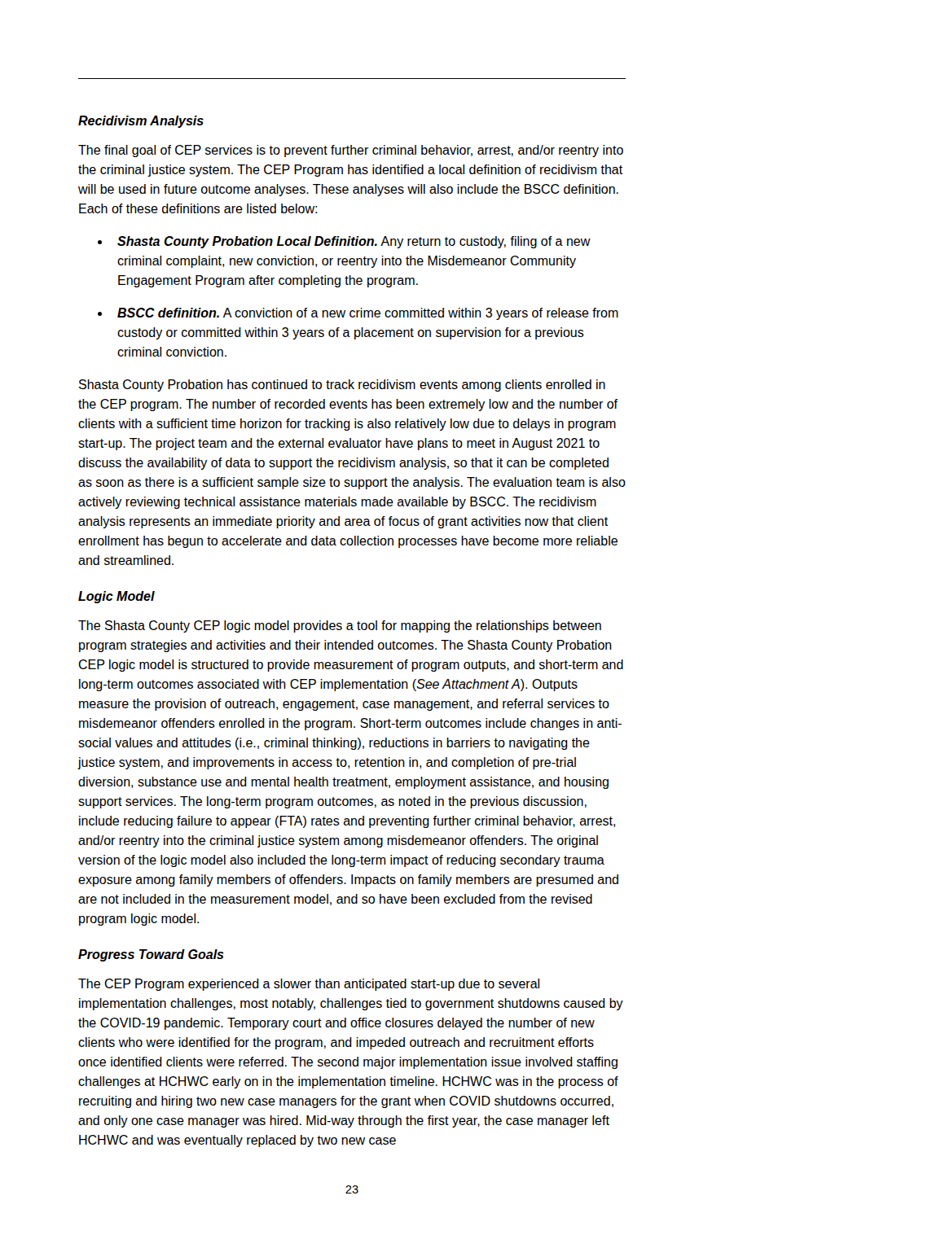Recidivism Analysis
The final goal of CEP services is to prevent further criminal behavior, arrest, and/or reentry into the criminal justice system. The CEP Program has identified a local definition of recidivism that will be used in future outcome analyses. These analyses will also include the BSCC definition. Each of these definitions are listed below:
Shasta County Probation Local Definition. Any return to custody, filing of a new criminal complaint, new conviction, or reentry into the Misdemeanor Community Engagement Program after completing the program.
BSCC definition. A conviction of a new crime committed within 3 years of release from custody or committed within 3 years of a placement on supervision for a previous criminal conviction.
Shasta County Probation has continued to track recidivism events among clients enrolled in the CEP program. The number of recorded events has been extremely low and the number of clients with a sufficient time horizon for tracking is also relatively low due to delays in program start-up. The project team and the external evaluator have plans to meet in August 2021 to discuss the availability of data to support the recidivism analysis, so that it can be completed as soon as there is a sufficient sample size to support the analysis. The evaluation team is also actively reviewing technical assistance materials made available by BSCC. The recidivism analysis represents an immediate priority and area of focus of grant activities now that client enrollment has begun to accelerate and data collection processes have become more reliable and streamlined.
Logic Model
The Shasta County CEP logic model provides a tool for mapping the relationships between program strategies and activities and their intended outcomes. The Shasta County Probation CEP logic model is structured to provide measurement of program outputs, and short-term and long-term outcomes associated with CEP implementation (See Attachment A). Outputs measure the provision of outreach, engagement, case management, and referral services to misdemeanor offenders enrolled in the program. Short-term outcomes include changes in anti-social values and attitudes (i.e., criminal thinking), reductions in barriers to navigating the justice system, and improvements in access to, retention in, and completion of pre-trial diversion, substance use and mental health treatment, employment assistance, and housing support services. The long-term program outcomes, as noted in the previous discussion, include reducing failure to appear (FTA) rates and preventing further criminal behavior, arrest, and/or reentry into the criminal justice system among misdemeanor offenders. The original version of the logic model also included the long-term impact of reducing secondary trauma exposure among family members of offenders. Impacts on family members are presumed and are not included in the measurement model, and so have been excluded from the revised program logic model.
Progress Toward Goals
The CEP Program experienced a slower than anticipated start-up due to several implementation challenges, most notably, challenges tied to government shutdowns caused by the COVID-19 pandemic. Temporary court and office closures delayed the number of new clients who were identified for the program, and impeded outreach and recruitment efforts once identified clients were referred. The second major implementation issue involved staffing challenges at HCHWC early on in the implementation timeline. HCHWC was in the process of recruiting and hiring two new case managers for the grant when COVID shutdowns occurred, and only one case manager was hired. Mid-way through the first year, the case manager left HCHWC and was eventually replaced by two new case
23